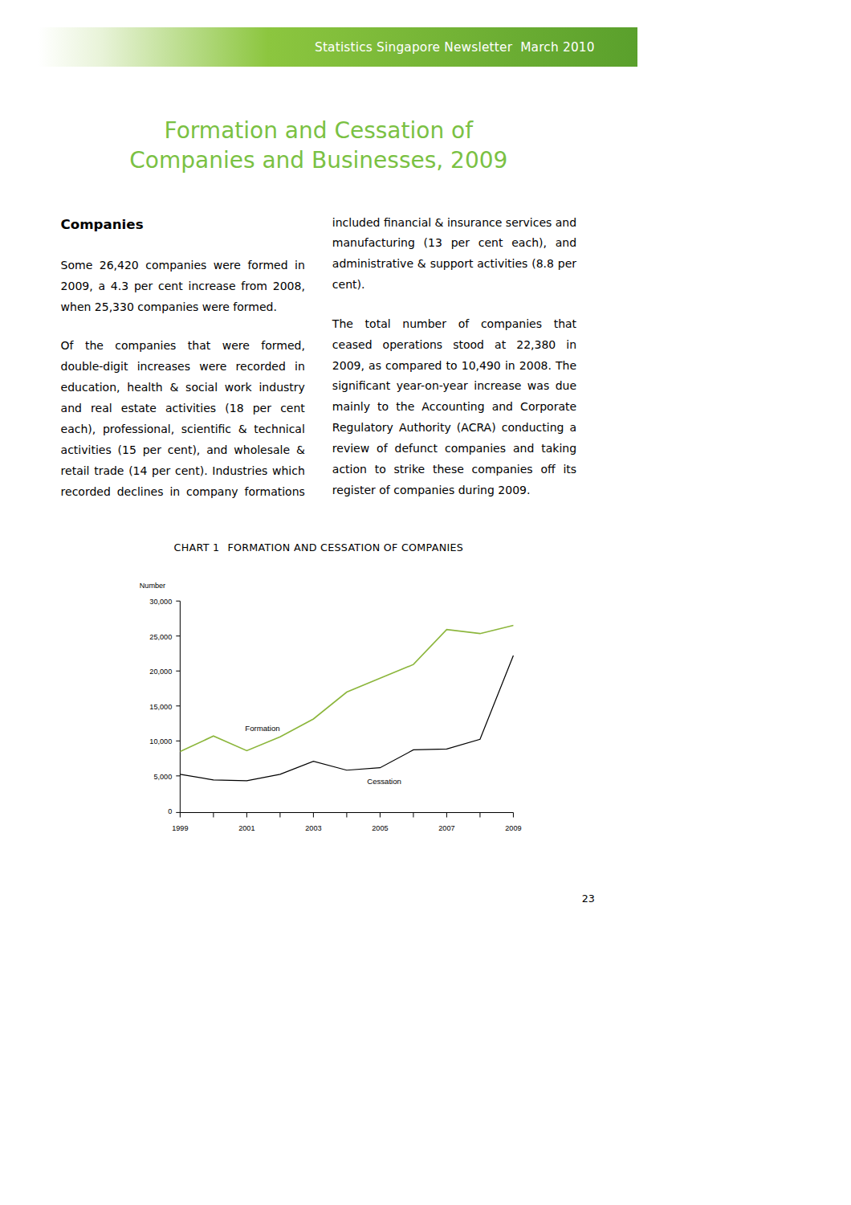Statistics Singapore Newsletter March 2010
Formation and Cessation of
Companies and Businesses, 2009
Companies
Some 26,420 companies were formed in 2009, a 4.3 per cent increase from 2008, when 25,330 companies were formed.
Of the companies that were formed, double-digit increases were recorded in education, health & social work industry and real estate activities (18 per cent each), professional, scientific & technical activities (15 per cent), and wholesale & retail trade (14 per cent). Industries which recorded declines in company formations included financial & insurance services and manufacturing (13 per cent each), and administrative & support activities (8.8 per cent).
The total number of companies that ceased operations stood at 22,380 in 2009, as compared to 10,490 in 2008. The significant year-on-year increase was due mainly to the Accounting and Corporate Regulatory Authority (ACRA) conducting a review of defunct companies and taking action to strike these companies off its register of companies during 2009.
CHART 1 FORMATION AND CESSATION OF COMPANIES
Number 30,000 25,000 20,000 15,000 10,000 5,000 0 1999 2001 2003 2005 2007 2009 Formation Cessation
23